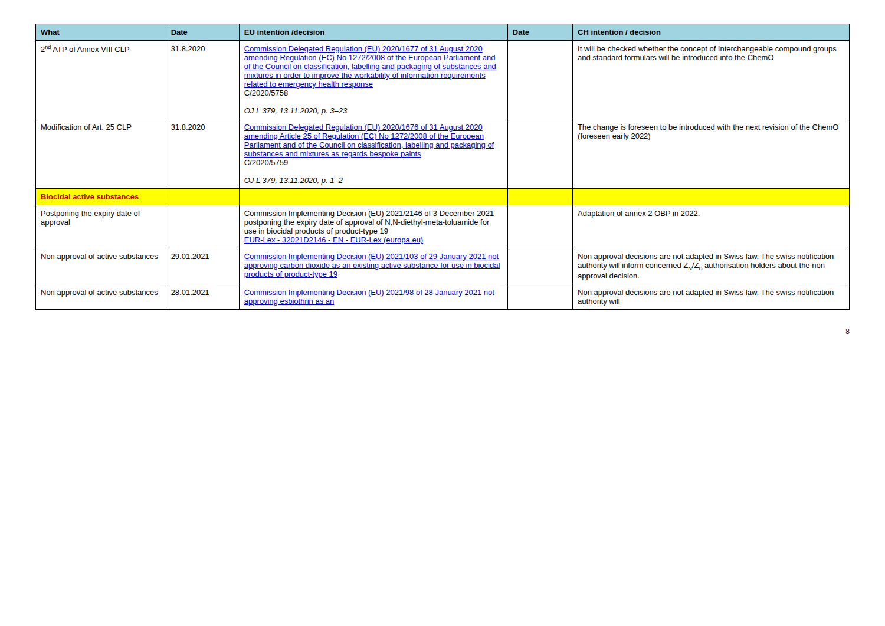| What | Date | EU intention /decision | Date | CH intention / decision |
| --- | --- | --- | --- | --- |
| 2 nd ATP of Annex VIII CLP | 31.8.2020 | Commission Delegated Regulation (EU) 2020/1677 of 31 August 2020 amending Regulation (EC) No 1272/2008 of the European Parliament and of the Council on classification, labelling and packaging of substances and mixtures in order to improve the workability of information requirements related to emergency health response C/2020/5758 OJ L 379, 13.11.2020, p. 3–23 | | It will be checked whether the concept of Interchangeable compound groups and standard formulars will be introduced into the ChemO |
| Modification of Art. 25 CLP | 31.8.2020 | Commission Delegated Regulation (EU) 2020/1676 of 31 August 2020 amending Article 25 of Regulation (EC) No 1272/2008 of the European Parliament and of the Council on classification, labelling and packaging of substances and mixtures as regards bespoke paints C/2020/5759 OJ L 379, 13.11.2020, p. 1–2 | | The change is foreseen to be introduced with the next revision of the ChemO (foreseen early 2022) |
| Biocidal active substances | | | | |
| Postponing the expiry date of approval | | Commission Implementing Decision (EU) 2021/2146 of 3 December 2021 postponing the expiry date of approval of N,N-diethyl-meta-toluamide for use in biocidal products of product-type 19 EUR-Lex - 32021D2146 - EN - EUR-Lex (europa.eu) | | Adaptation of annex 2 OBP in 2022. |
| Non approval of active substances | 29.01.2021 | Commission Implementing Decision (EU) 2021/103 of 29 January 2021 not approving carbon dioxide as an existing active substance for use in biocidal products of product-type 19 | | Non approval decisions are not adapted in Swiss law. The swiss notification authority will inform concerned Z N /Z B authorisation holders about the non approval decision. |
| Non approval of active substances | 28.01.2021 | Commission Implementing Decision (EU) 2021/98 of 28 January 2021 not approving esbiothrin as an | | Non approval decisions are not adapted in Swiss law. The swiss notification authority will |
8